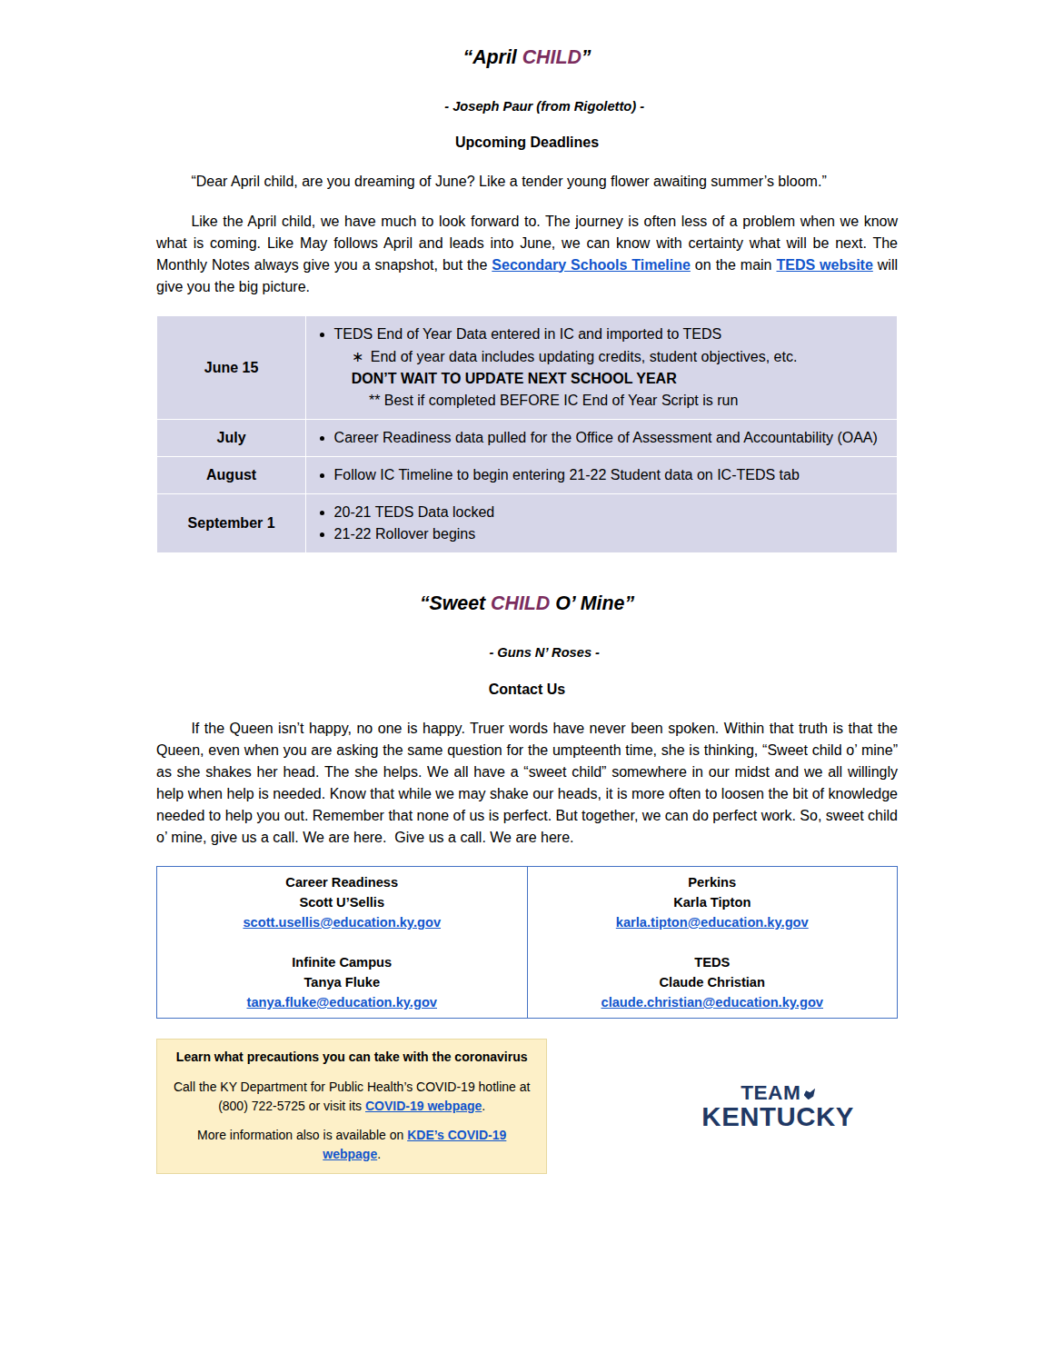“April CHILD”
- Joseph Paur (from Rigoletto) -
Upcoming Deadlines
“Dear April child, are you dreaming of June? Like a tender young flower awaiting summer’s bloom.”
Like the April child, we have much to look forward to. The journey is often less of a problem when we know what is coming. Like May follows April and leads into June, we can know with certainty what will be next. The Monthly Notes always give you a snapshot, but the Secondary Schools Timeline on the main TEDS website will give you the big picture.
| June 15 | TEDS End of Year Data entered in IC and imported to TEDS End of year data includes updating credits, student objectives, etc. DON’T WAIT TO UPDATE NEXT SCHOOL YEAR ** Best if completed BEFORE IC End of Year Script is run |
| July | Career Readiness data pulled for the Office of Assessment and Accountability (OAA) |
| August | Follow IC Timeline to begin entering 21-22 Student data on IC-TEDS tab |
| September 1 | 20-21 TEDS Data locked 21-22 Rollover begins |
“Sweet CHILD O’ Mine”
- Guns N’ Roses -
Contact Us
If the Queen isn’t happy, no one is happy. Truer words have never been spoken. Within that truth is that the Queen, even when you are asking the same question for the umpteenth time, she is thinking, “Sweet child o’ mine” as she shakes her head. The she helps. We all have a “sweet child” somewhere in our midst and we all willingly help when help is needed. Know that while we may shake our heads, it is more often to loosen the bit of knowledge needed to help you out. Remember that none of us is perfect. But together, we can do perfect work. So, sweet child o’ mine, give us a call. We are here. Give us a call. We are here.
| Career Readiness Scott U’Sellis scott.usellis@education.ky.gov Infinite Campus Tanya Fluke tanya.fluke@education.ky.gov | Perkins Karla Tipton karla.tipton@education.ky.gov TEDS Claude Christian claude.christian@education.ky.gov |
Learn what precautions you can take with the coronavirus
Call the KY Department for Public Health’s COVID-19 hotline at (800) 722-5725 or visit its COVID-19 webpage.
More information also is available on KDE’s COVID-19 webpage.
TEAM
KENTUCKY